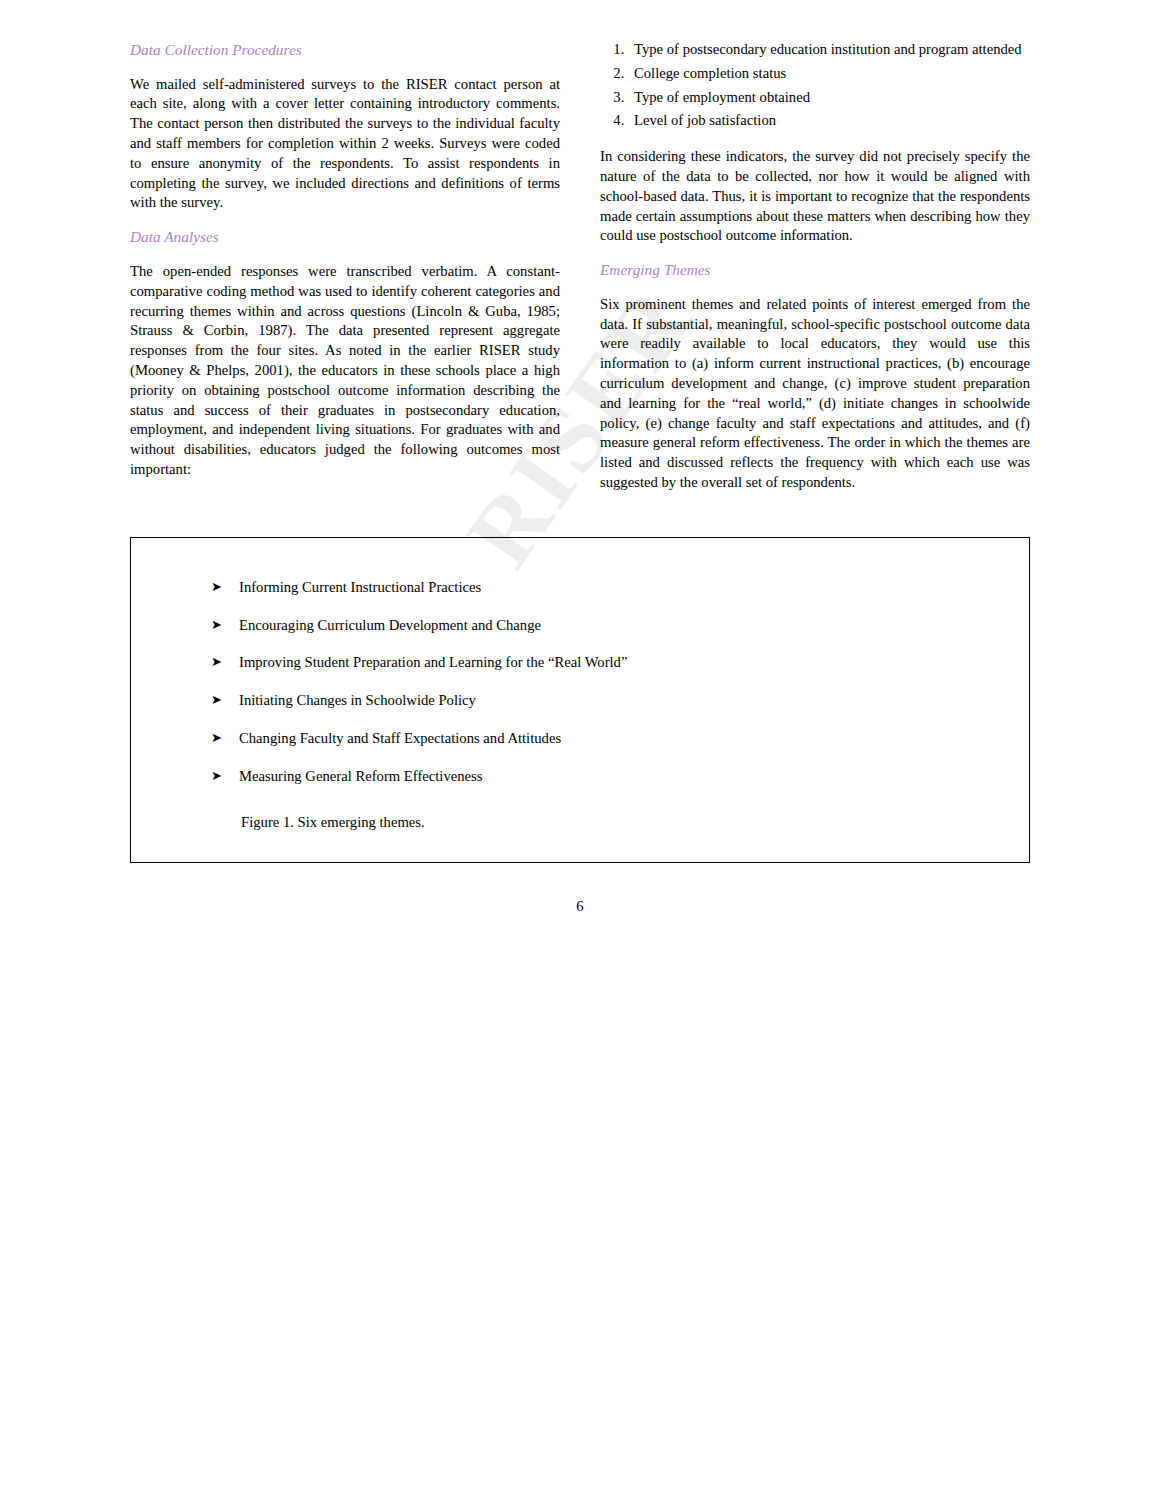RISER
Data Collection Procedures
We mailed self-administered surveys to the RISER contact person at each site, along with a cover letter containing introductory comments. The contact person then distributed the surveys to the individual faculty and staff members for completion within 2 weeks. Surveys were coded to ensure anonymity of the respondents. To assist respondents in completing the survey, we included directions and definitions of terms with the survey.
Data Analyses
The open-ended responses were transcribed verbatim. A constant-comparative coding method was used to identify coherent categories and recurring themes within and across questions (Lincoln & Guba, 1985; Strauss & Corbin, 1987). The data presented represent aggregate responses from the four sites. As noted in the earlier RISER study (Mooney & Phelps, 2001), the educators in these schools place a high priority on obtaining postschool outcome information describing the status and success of their graduates in postsecondary education, employment, and independent living situations. For graduates with and without disabilities, educators judged the following outcomes most important:
Type of postsecondary education institution and program attended
College completion status
Type of employment obtained
Level of job satisfaction
In considering these indicators, the survey did not precisely specify the nature of the data to be collected, nor how it would be aligned with school-based data. Thus, it is important to recognize that the respondents made certain assumptions about these matters when describing how they could use postschool outcome information.
Emerging Themes
Six prominent themes and related points of interest emerged from the data. If substantial, meaningful, school-specific postschool outcome data were readily available to local educators, they would use this information to (a) inform current instructional practices, (b) encourage curriculum development and change, (c) improve student preparation and learning for the “real world,” (d) initiate changes in schoolwide policy, (e) change faculty and staff expectations and attitudes, and (f) measure general reform effectiveness. The order in which the themes are listed and discussed reflects the frequency with which each use was suggested by the overall set of respondents.
Informing Current Instructional Practices
Encouraging Curriculum Development and Change
Improving Student Preparation and Learning for the “Real World”
Initiating Changes in Schoolwide Policy
Changing Faculty and Staff Expectations and Attitudes
Measuring General Reform Effectiveness
Figure 1. Six emerging themes.
6